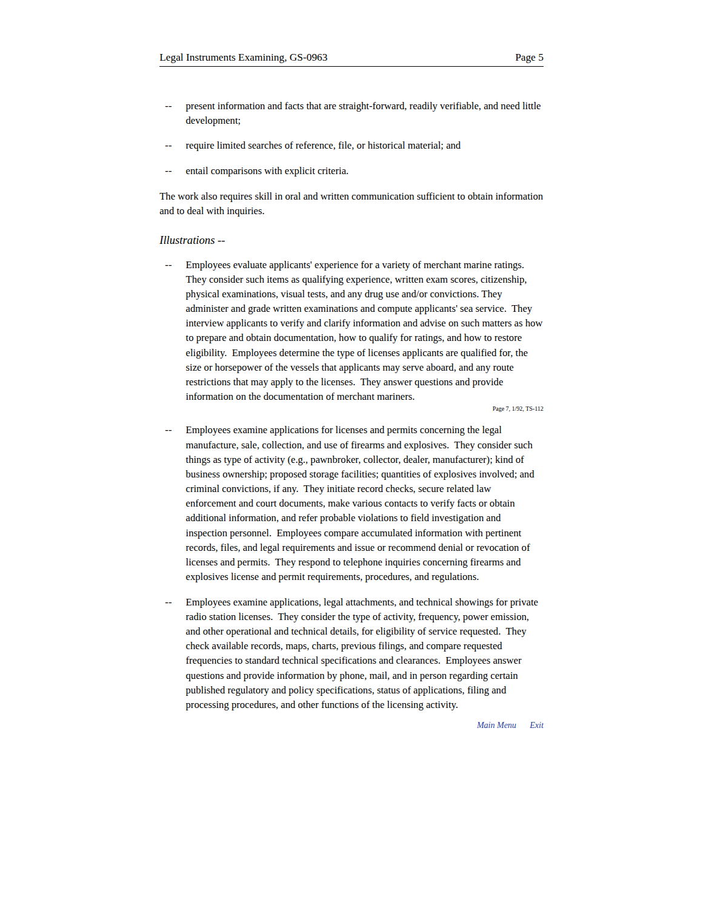Legal Instruments Examining, GS-0963 Page 5
present information and facts that are straight-forward, readily verifiable, and need little development;
require limited searches of reference, file, or historical material; and
entail comparisons with explicit criteria.
The work also requires skill in oral and written communication sufficient to obtain information and to deal with inquiries.
Illustrations --
Employees evaluate applicants' experience for a variety of merchant marine ratings. They consider such items as qualifying experience, written exam scores, citizenship, physical examinations, visual tests, and any drug use and/or convictions. They administer and grade written examinations and compute applicants' sea service. They interview applicants to verify and clarify information and advise on such matters as how to prepare and obtain documentation, how to qualify for ratings, and how to restore eligibility. Employees determine the type of licenses applicants are qualified for, the size or horsepower of the vessels that applicants may serve aboard, and any route restrictions that may apply to the licenses. They answer questions and provide information on the documentation of merchant mariners.
Page 7, 1/92, TS-112
Employees examine applications for licenses and permits concerning the legal manufacture, sale, collection, and use of firearms and explosives. They consider such things as type of activity (e.g., pawnbroker, collector, dealer, manufacturer); kind of business ownership; proposed storage facilities; quantities of explosives involved; and criminal convictions, if any. They initiate record checks, secure related law enforcement and court documents, make various contacts to verify facts or obtain additional information, and refer probable violations to field investigation and inspection personnel. Employees compare accumulated information with pertinent records, files, and legal requirements and issue or recommend denial or revocation of licenses and permits. They respond to telephone inquiries concerning firearms and explosives license and permit requirements, procedures, and regulations.
Employees examine applications, legal attachments, and technical showings for private radio station licenses. They consider the type of activity, frequency, power emission, and other operational and technical details, for eligibility of service requested. They check available records, maps, charts, previous filings, and compare requested frequencies to standard technical specifications and clearances. Employees answer questions and provide information by phone, mail, and in person regarding certain published regulatory and policy specifications, status of applications, filing and processing procedures, and other functions of the licensing activity.
Main Menu Exit